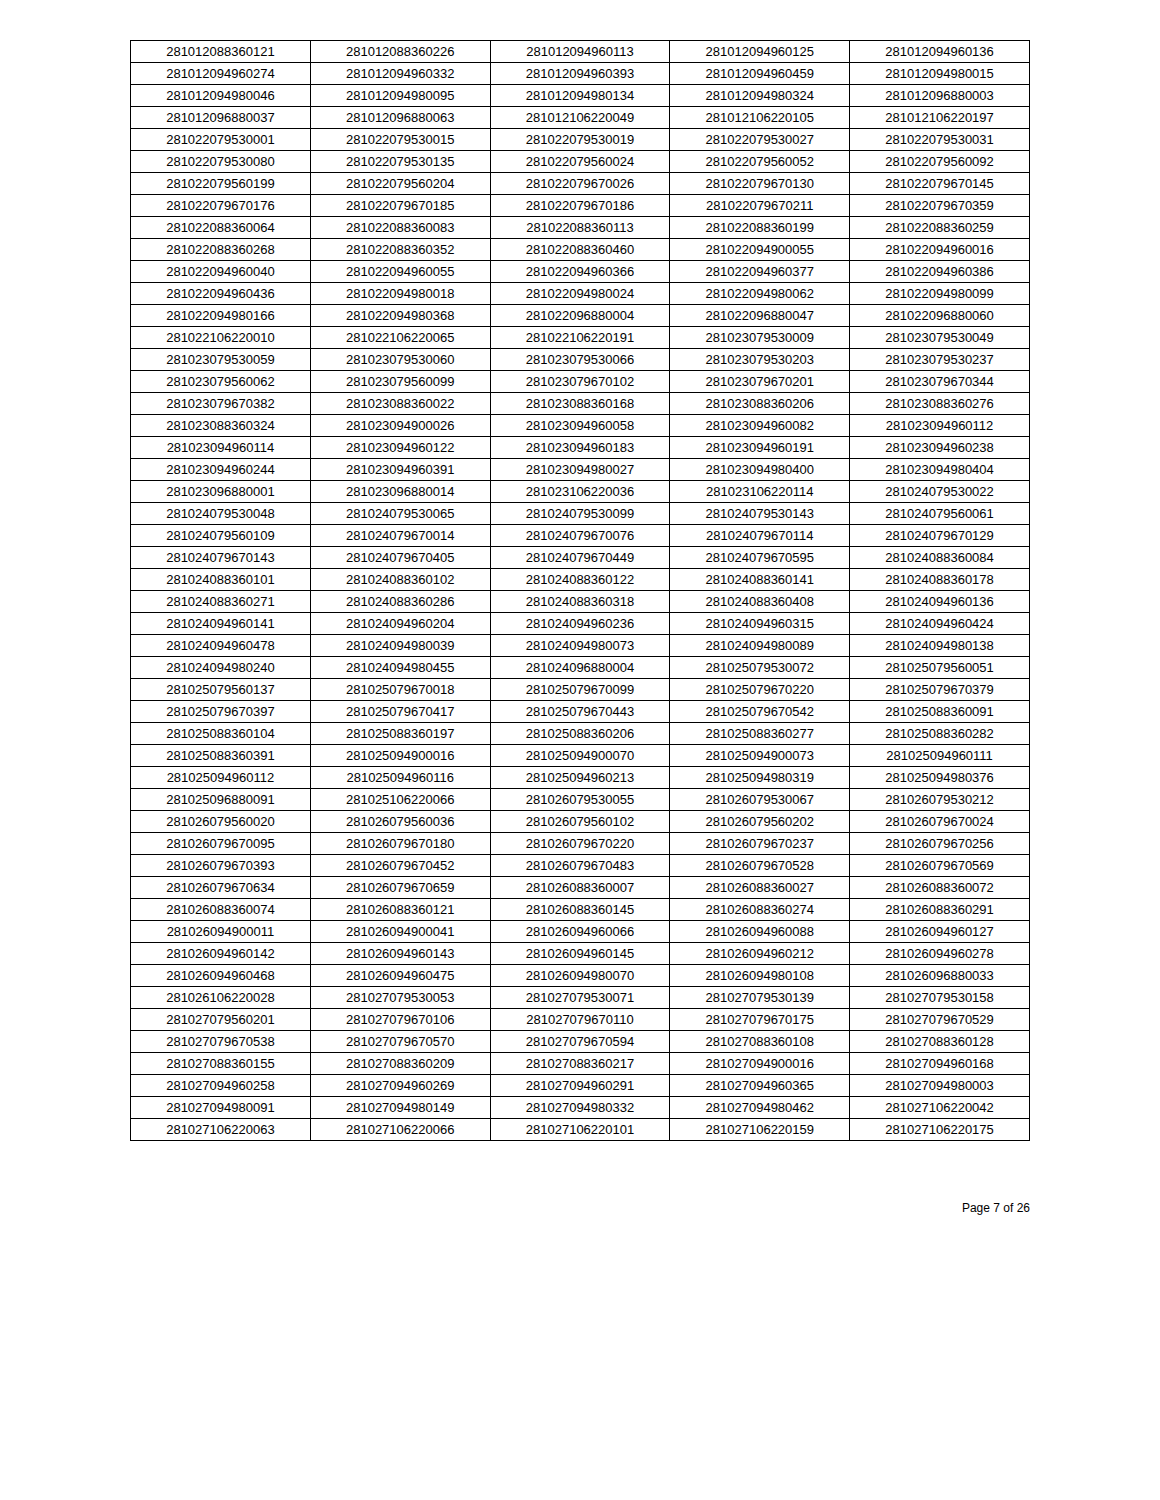| 281012088360121 | 281012088360226 | 281012094960113 | 281012094960125 | 281012094960136 |
| 281012094960274 | 281012094960332 | 281012094960393 | 281012094960459 | 281012094980015 |
| 281012094980046 | 281012094980095 | 281012094980134 | 281012094980324 | 281012096880003 |
| 281012096880037 | 281012096880063 | 281012106220049 | 281012106220105 | 281012106220197 |
| 281022079530001 | 281022079530015 | 281022079530019 | 281022079530027 | 281022079530031 |
| 281022079530080 | 281022079530135 | 281022079560024 | 281022079560052 | 281022079560092 |
| 281022079560199 | 281022079560204 | 281022079670026 | 281022079670130 | 281022079670145 |
| 281022079670176 | 281022079670185 | 281022079670186 | 281022079670211 | 281022079670359 |
| 281022088360064 | 281022088360083 | 281022088360113 | 281022088360199 | 281022088360259 |
| 281022088360268 | 281022088360352 | 281022088360460 | 281022094900055 | 281022094960016 |
| 281022094960040 | 281022094960055 | 281022094960366 | 281022094960377 | 281022094960386 |
| 281022094960436 | 281022094980018 | 281022094980024 | 281022094980062 | 281022094980099 |
| 281022094980166 | 281022094980368 | 281022096880004 | 281022096880047 | 281022096880060 |
| 281022106220010 | 281022106220065 | 281022106220191 | 281023079530009 | 281023079530049 |
| 281023079530059 | 281023079530060 | 281023079530066 | 281023079530203 | 281023079530237 |
| 281023079560062 | 281023079560099 | 281023079670102 | 281023079670201 | 281023079670344 |
| 281023079670382 | 281023088360022 | 281023088360168 | 281023088360206 | 281023088360276 |
| 281023088360324 | 281023094900026 | 281023094960058 | 281023094960082 | 281023094960112 |
| 281023094960114 | 281023094960122 | 281023094960183 | 281023094960191 | 281023094960238 |
| 281023094960244 | 281023094960391 | 281023094980027 | 281023094980400 | 281023094980404 |
| 281023096880001 | 281023096880014 | 281023106220036 | 281023106220114 | 281024079530022 |
| 281024079530048 | 281024079530065 | 281024079530099 | 281024079530143 | 281024079560061 |
| 281024079560109 | 281024079670014 | 281024079670076 | 281024079670114 | 281024079670129 |
| 281024079670143 | 281024079670405 | 281024079670449 | 281024079670595 | 281024088360084 |
| 281024088360101 | 281024088360102 | 281024088360122 | 281024088360141 | 281024088360178 |
| 281024088360271 | 281024088360286 | 281024088360318 | 281024088360408 | 281024094960136 |
| 281024094960141 | 281024094960204 | 281024094960236 | 281024094960315 | 281024094960424 |
| 281024094960478 | 281024094980039 | 281024094980073 | 281024094980089 | 281024094980138 |
| 281024094980240 | 281024094980455 | 281024096880004 | 281025079530072 | 281025079560051 |
| 281025079560137 | 281025079670018 | 281025079670099 | 281025079670220 | 281025079670379 |
| 281025079670397 | 281025079670417 | 281025079670443 | 281025079670542 | 281025088360091 |
| 281025088360104 | 281025088360197 | 281025088360206 | 281025088360277 | 281025088360282 |
| 281025088360391 | 281025094900016 | 281025094900070 | 281025094900073 | 281025094960111 |
| 281025094960112 | 281025094960116 | 281025094960213 | 281025094980319 | 281025094980376 |
| 281025096880091 | 281025106220066 | 281026079530055 | 281026079530067 | 281026079530212 |
| 281026079560020 | 281026079560036 | 281026079560102 | 281026079560202 | 281026079670024 |
| 281026079670095 | 281026079670180 | 281026079670220 | 281026079670237 | 281026079670256 |
| 281026079670393 | 281026079670452 | 281026079670483 | 281026079670528 | 281026079670569 |
| 281026079670634 | 281026079670659 | 281026088360007 | 281026088360027 | 281026088360072 |
| 281026088360074 | 281026088360121 | 281026088360145 | 281026088360274 | 281026088360291 |
| 281026094900011 | 281026094900041 | 281026094960066 | 281026094960088 | 281026094960127 |
| 281026094960142 | 281026094960143 | 281026094960145 | 281026094960212 | 281026094960278 |
| 281026094960468 | 281026094960475 | 281026094980070 | 281026094980108 | 281026096880033 |
| 281026106220028 | 281027079530053 | 281027079530071 | 281027079530139 | 281027079530158 |
| 281027079560201 | 281027079670106 | 281027079670110 | 281027079670175 | 281027079670529 |
| 281027079670538 | 281027079670570 | 281027079670594 | 281027088360108 | 281027088360128 |
| 281027088360155 | 281027088360209 | 281027088360217 | 281027094900016 | 281027094960168 |
| 281027094960258 | 281027094960269 | 281027094960291 | 281027094960365 | 281027094980003 |
| 281027094980091 | 281027094980149 | 281027094980332 | 281027094980462 | 281027106220042 |
| 281027106220063 | 281027106220066 | 281027106220101 | 281027106220159 | 281027106220175 |
Page 7 of 26